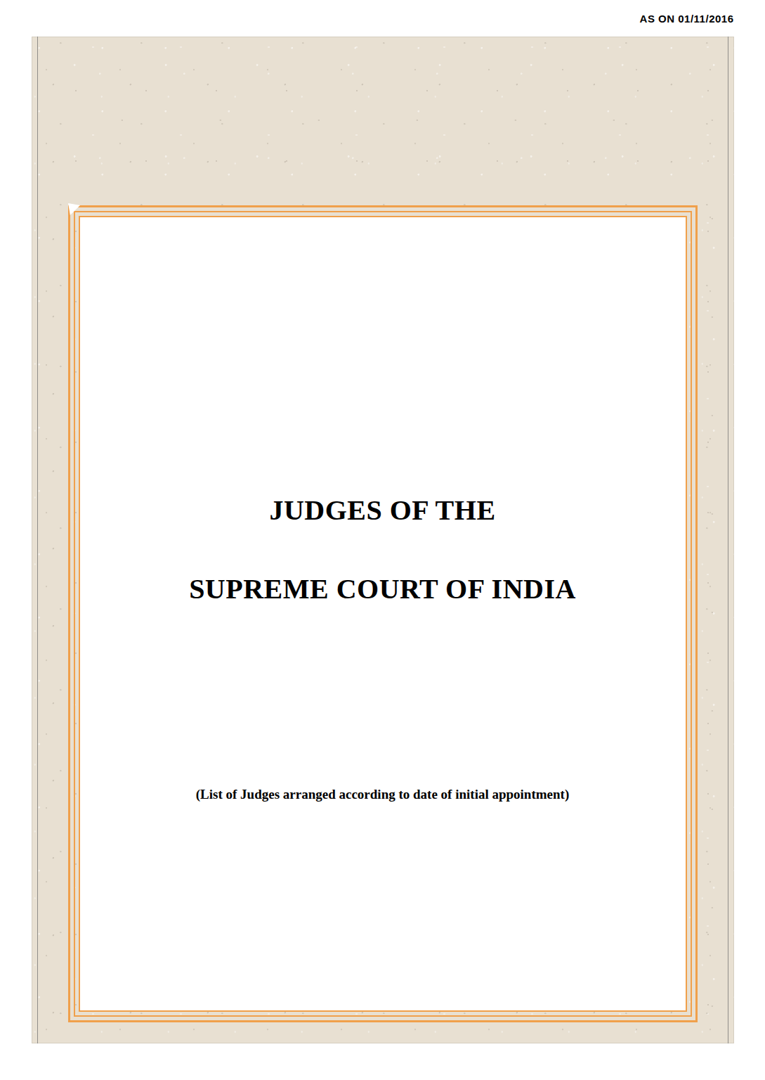AS ON 01/11/2016
JUDGES OF THE
SUPREME COURT OF INDIA
(List of Judges arranged according to date of initial appointment)